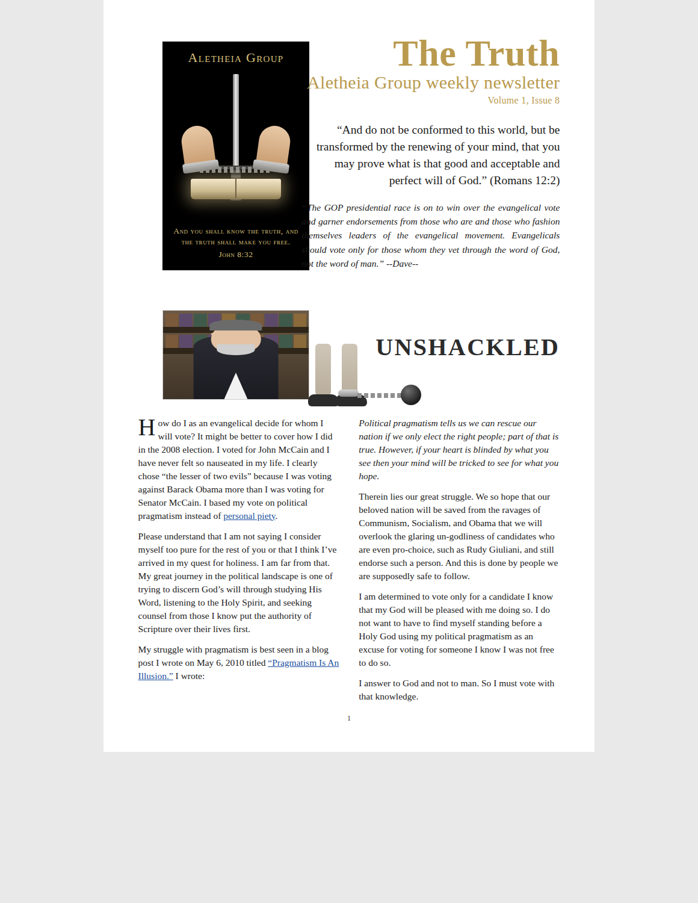Aletheia Group
And you shall know the truth, and the truth shall make you free.
John 8:32
The Truth
Aletheia Group weekly newsletter
Volume 1, Issue 8
“And do not be conformed to this world, but be transformed by the renewing of your mind, that you may prove what is that good and acceptable and perfect will of God.” (Romans 12:2)
“The GOP presidential race is on to win over the evangelical vote and garner endorsements from those who are and those who fashion themselves leaders of the evangelical movement. Evangelicals should vote only for those whom they vet through the word of God, not the word of man.” --Dave--
Unshackled
How do I as an evangelical decide for whom I will vote? It might be better to cover how I did in the 2008 election. I voted for John McCain and I have never felt so nauseated in my life. I clearly chose “the lesser of two evils” because I was voting against Barack Obama more than I was voting for Senator McCain. I based my vote on political pragmatism instead of personal piety.
Please understand that I am not saying I consider myself too pure for the rest of you or that I think I’ve arrived in my quest for holiness. I am far from that. My great journey in the political landscape is one of trying to discern God’s will through studying His Word, listening to the Holy Spirit, and seeking counsel from those I know put the authority of Scripture over their lives first.
My struggle with pragmatism is best seen in a blog post I wrote on May 6, 2010 titled “Pragmatism Is An Illusion.” I wrote:
Political pragmatism tells us we can rescue our nation if we only elect the right people; part of that is true. However, if your heart is blinded by what you see then your mind will be tricked to see for what you hope.
Therein lies our great struggle. We so hope that our beloved nation will be saved from the ravages of Communism, Socialism, and Obama that we will overlook the glaring un-godliness of candidates who are even pro-choice, such as Rudy Giuliani, and still endorse such a person. And this is done by people we are supposedly safe to follow.
I am determined to vote only for a candidate I know that my God will be pleased with me doing so. I do not want to have to find myself standing before a Holy God using my political pragmatism as an excuse for voting for someone I know I was not free to do so.
I answer to God and not to man. So I must vote with that knowledge.
1